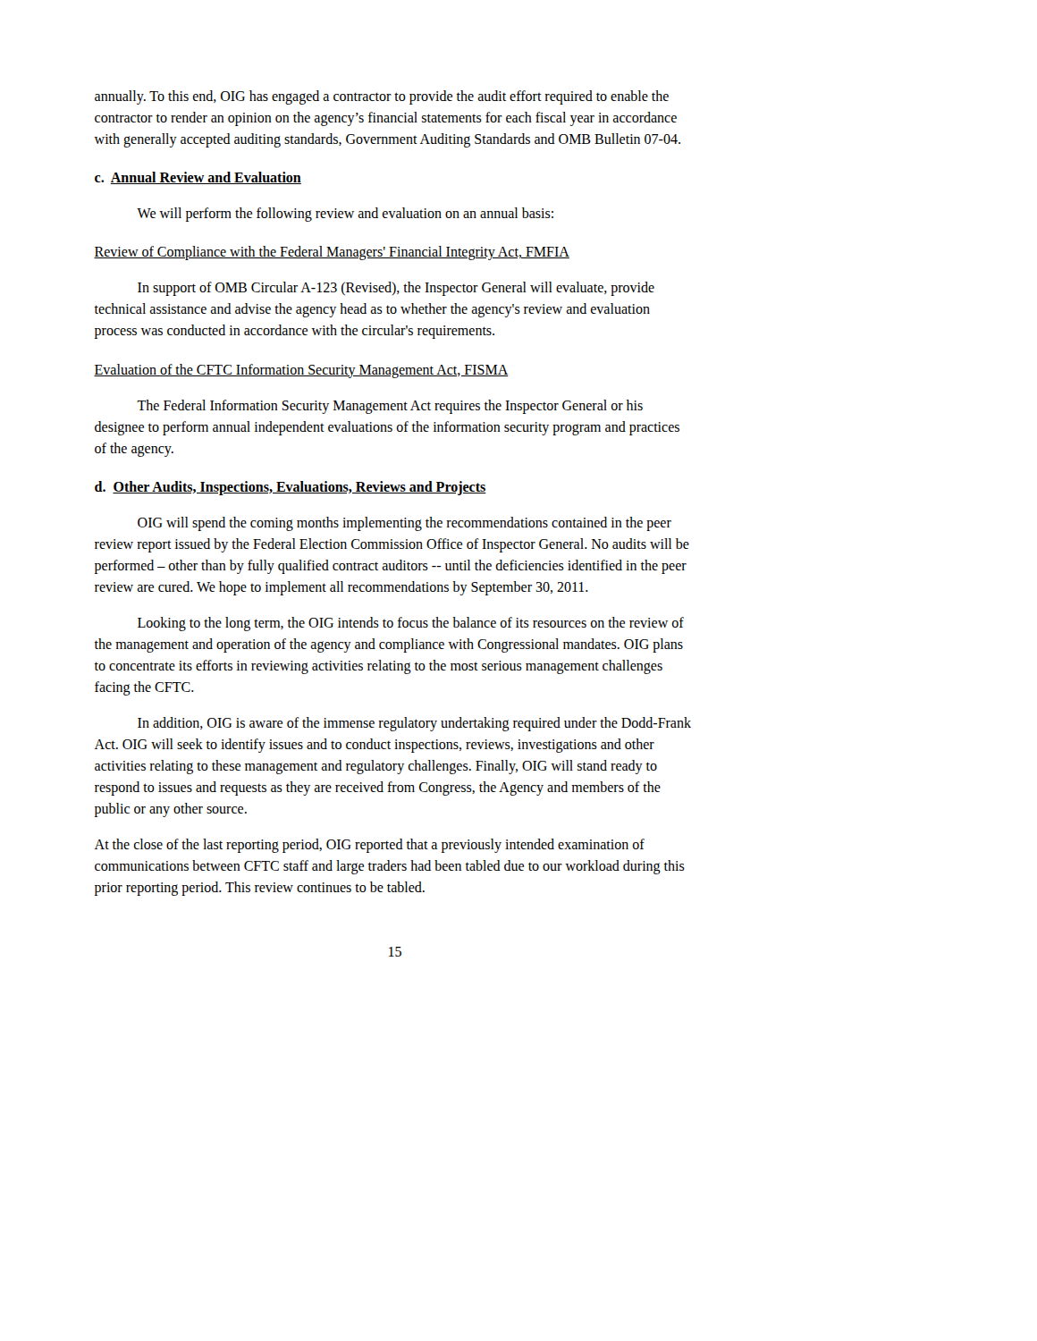annually. To this end, OIG has engaged a contractor to provide the audit effort required to enable the contractor to render an opinion on the agency’s financial statements for each fiscal year in accordance with generally accepted auditing standards, Government Auditing Standards and OMB Bulletin 07-04.
c. Annual Review and Evaluation
We will perform the following review and evaluation on an annual basis:
Review of Compliance with the Federal Managers' Financial Integrity Act, FMFIA
In support of OMB Circular A-123 (Revised), the Inspector General will evaluate, provide technical assistance and advise the agency head as to whether the agency's review and evaluation process was conducted in accordance with the circular's requirements.
Evaluation of the CFTC Information Security Management Act, FISMA
The Federal Information Security Management Act requires the Inspector General or his designee to perform annual independent evaluations of the information security program and practices of the agency.
d. Other Audits, Inspections, Evaluations, Reviews and Projects
OIG will spend the coming months implementing the recommendations contained in the peer review report issued by the Federal Election Commission Office of Inspector General. No audits will be performed – other than by fully qualified contract auditors -- until the deficiencies identified in the peer review are cured. We hope to implement all recommendations by September 30, 2011.
Looking to the long term, the OIG intends to focus the balance of its resources on the review of the management and operation of the agency and compliance with Congressional mandates. OIG plans to concentrate its efforts in reviewing activities relating to the most serious management challenges facing the CFTC.
In addition, OIG is aware of the immense regulatory undertaking required under the Dodd-Frank Act. OIG will seek to identify issues and to conduct inspections, reviews, investigations and other activities relating to these management and regulatory challenges. Finally, OIG will stand ready to respond to issues and requests as they are received from Congress, the Agency and members of the public or any other source.
At the close of the last reporting period, OIG reported that a previously intended examination of communications between CFTC staff and large traders had been tabled due to our workload during this prior reporting period. This review continues to be tabled.
15